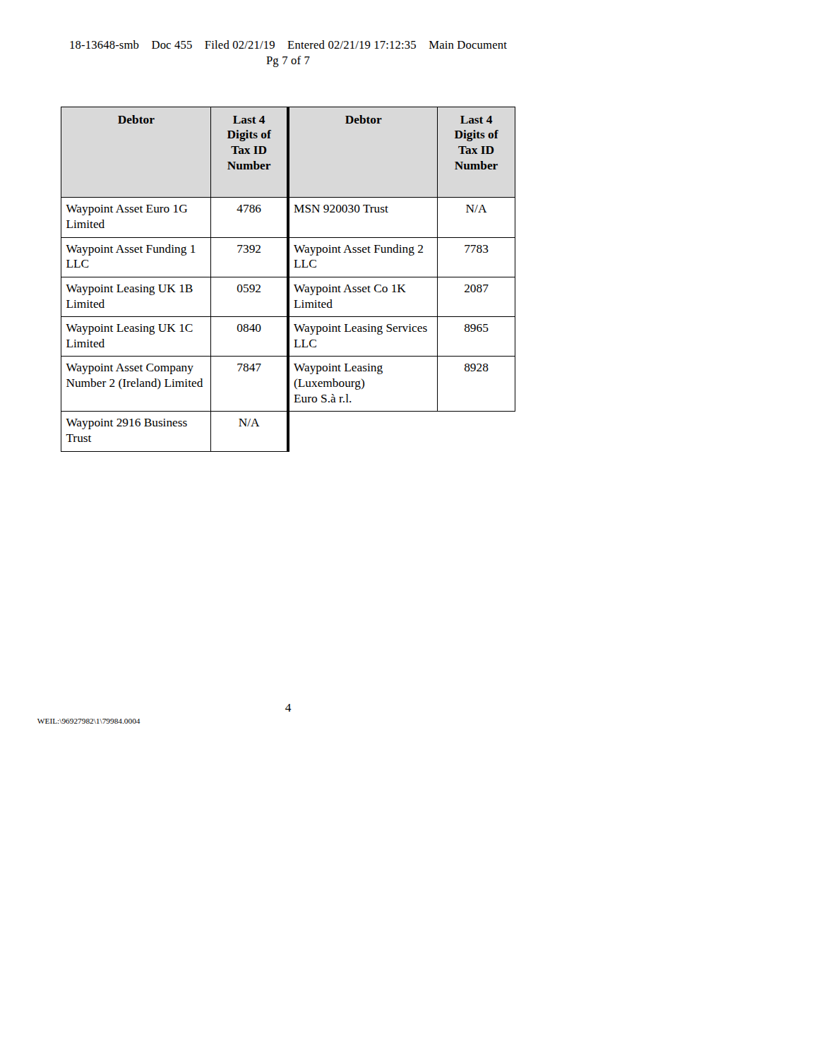18-13648-smb Doc 455 Filed 02/21/19 Entered 02/21/19 17:12:35 Main Document
Pg 7 of 7
| Debtor | Last 4 Digits of Tax ID Number | Debtor | Last 4 Digits of Tax ID Number |
| --- | --- | --- | --- |
| Waypoint Asset Euro 1G Limited | 4786 | MSN 920030 Trust | N/A |
| Waypoint Asset Funding 1 LLC | 7392 | Waypoint Asset Funding 2 LLC | 7783 |
| Waypoint Leasing UK 1B Limited | 0592 | Waypoint Asset Co 1K Limited | 2087 |
| Waypoint Leasing UK 1C Limited | 0840 | Waypoint Leasing Services LLC | 8965 |
| Waypoint Asset Company Number 2 (Ireland) Limited | 7847 | Waypoint Leasing (Luxembourg) Euro S.à r.l. | 8928 |
| Waypoint 2916 Business Trust | N/A | | |
4
WEIL:\96927982\1\79984.0004